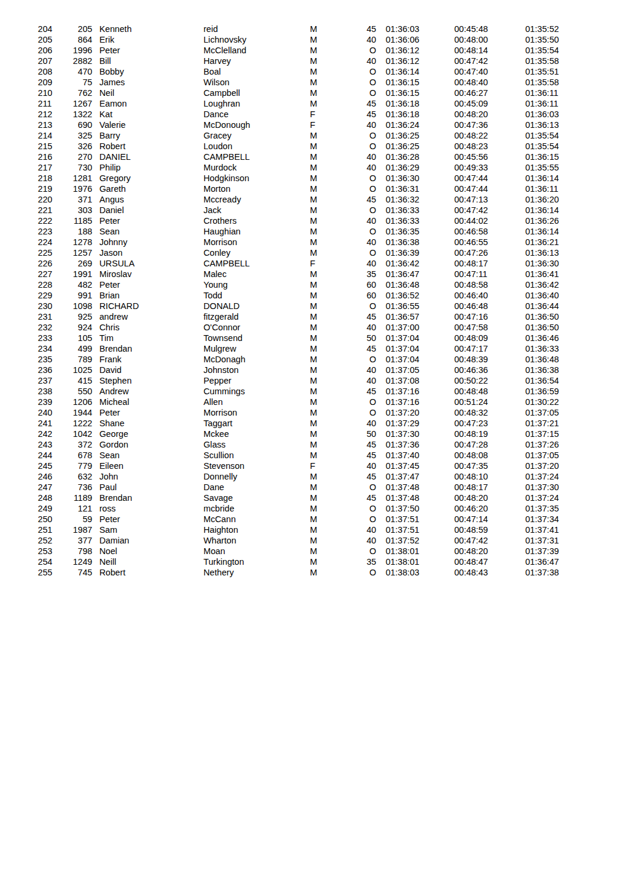| 204 | 205 | Kenneth | reid | M | 45 | 01:36:03 | 00:45:48 | 01:35:52 |
| 205 | 864 | Erik | Lichnovsky | M | 40 | 01:36:06 | 00:48:00 | 01:35:50 |
| 206 | 1996 | Peter | McClelland | M | O | 01:36:12 | 00:48:14 | 01:35:54 |
| 207 | 2882 | Bill | Harvey | M | 40 | 01:36:12 | 00:47:42 | 01:35:58 |
| 208 | 470 | Bobby | Boal | M | O | 01:36:14 | 00:47:40 | 01:35:51 |
| 209 | 75 | James | Wilson | M | O | 01:36:15 | 00:48:40 | 01:35:58 |
| 210 | 762 | Neil | Campbell | M | O | 01:36:15 | 00:46:27 | 01:36:11 |
| 211 | 1267 | Eamon | Loughran | M | 45 | 01:36:18 | 00:45:09 | 01:36:11 |
| 212 | 1322 | Kat | Dance | F | 45 | 01:36:18 | 00:48:20 | 01:36:03 |
| 213 | 690 | Valerie | McDonough | F | 40 | 01:36:24 | 00:47:36 | 01:36:13 |
| 214 | 325 | Barry | Gracey | M | O | 01:36:25 | 00:48:22 | 01:35:54 |
| 215 | 326 | Robert | Loudon | M | O | 01:36:25 | 00:48:23 | 01:35:54 |
| 216 | 270 | DANIEL | CAMPBELL | M | 40 | 01:36:28 | 00:45:56 | 01:36:15 |
| 217 | 730 | Philip | Murdock | M | 40 | 01:36:29 | 00:49:33 | 01:35:55 |
| 218 | 1281 | Gregory | Hodgkinson | M | O | 01:36:30 | 00:47:44 | 01:36:14 |
| 219 | 1976 | Gareth | Morton | M | O | 01:36:31 | 00:47:44 | 01:36:11 |
| 220 | 371 | Angus | Mccready | M | 45 | 01:36:32 | 00:47:13 | 01:36:20 |
| 221 | 303 | Daniel | Jack | M | O | 01:36:33 | 00:47:42 | 01:36:14 |
| 222 | 1185 | Peter | Crothers | M | 40 | 01:36:33 | 00:44:02 | 01:36:26 |
| 223 | 188 | Sean | Haughian | M | O | 01:36:35 | 00:46:58 | 01:36:14 |
| 224 | 1278 | Johnny | Morrison | M | 40 | 01:36:38 | 00:46:55 | 01:36:21 |
| 225 | 1257 | Jason | Conley | M | O | 01:36:39 | 00:47:26 | 01:36:13 |
| 226 | 269 | URSULA | CAMPBELL | F | 40 | 01:36:42 | 00:48:17 | 01:36:30 |
| 227 | 1991 | Miroslav | Malec | M | 35 | 01:36:47 | 00:47:11 | 01:36:41 |
| 228 | 482 | Peter | Young | M | 60 | 01:36:48 | 00:48:58 | 01:36:42 |
| 229 | 991 | Brian | Todd | M | 60 | 01:36:52 | 00:46:40 | 01:36:40 |
| 230 | 1098 | RICHARD | DONALD | M | O | 01:36:55 | 00:46:48 | 01:36:44 |
| 231 | 925 | andrew | fitzgerald | M | 45 | 01:36:57 | 00:47:16 | 01:36:50 |
| 232 | 924 | Chris | O'Connor | M | 40 | 01:37:00 | 00:47:58 | 01:36:50 |
| 233 | 105 | Tim | Townsend | M | 50 | 01:37:04 | 00:48:09 | 01:36:46 |
| 234 | 499 | Brendan | Mulgrew | M | 45 | 01:37:04 | 00:47:17 | 01:36:33 |
| 235 | 789 | Frank | McDonagh | M | O | 01:37:04 | 00:48:39 | 01:36:48 |
| 236 | 1025 | David | Johnston | M | 40 | 01:37:05 | 00:46:36 | 01:36:38 |
| 237 | 415 | Stephen | Pepper | M | 40 | 01:37:08 | 00:50:22 | 01:36:54 |
| 238 | 550 | Andrew | Cummings | M | 45 | 01:37:16 | 00:48:48 | 01:36:59 |
| 239 | 1206 | Micheal | Allen | M | O | 01:37:16 | 00:51:24 | 01:30:22 |
| 240 | 1944 | Peter | Morrison | M | O | 01:37:20 | 00:48:32 | 01:37:05 |
| 241 | 1222 | Shane | Taggart | M | 40 | 01:37:29 | 00:47:23 | 01:37:21 |
| 242 | 1042 | George | Mckee | M | 50 | 01:37:30 | 00:48:19 | 01:37:15 |
| 243 | 372 | Gordon | Glass | M | 45 | 01:37:36 | 00:47:28 | 01:37:26 |
| 244 | 678 | Sean | Scullion | M | 45 | 01:37:40 | 00:48:08 | 01:37:05 |
| 245 | 779 | Eileen | Stevenson | F | 40 | 01:37:45 | 00:47:35 | 01:37:20 |
| 246 | 632 | John | Donnelly | M | 45 | 01:37:47 | 00:48:10 | 01:37:24 |
| 247 | 736 | Paul | Dane | M | O | 01:37:48 | 00:48:17 | 01:37:30 |
| 248 | 1189 | Brendan | Savage | M | 45 | 01:37:48 | 00:48:20 | 01:37:24 |
| 249 | 121 | ross | mcbride | M | O | 01:37:50 | 00:46:20 | 01:37:35 |
| 250 | 59 | Peter | McCann | M | O | 01:37:51 | 00:47:14 | 01:37:34 |
| 251 | 1987 | Sam | Haighton | M | 40 | 01:37:51 | 00:48:59 | 01:37:41 |
| 252 | 377 | Damian | Wharton | M | 40 | 01:37:52 | 00:47:42 | 01:37:31 |
| 253 | 798 | Noel | Moan | M | O | 01:38:01 | 00:48:20 | 01:37:39 |
| 254 | 1249 | Neill | Turkington | M | 35 | 01:38:01 | 00:48:47 | 01:36:47 |
| 255 | 745 | Robert | Nethery | M | O | 01:38:03 | 00:48:43 | 01:37:38 |